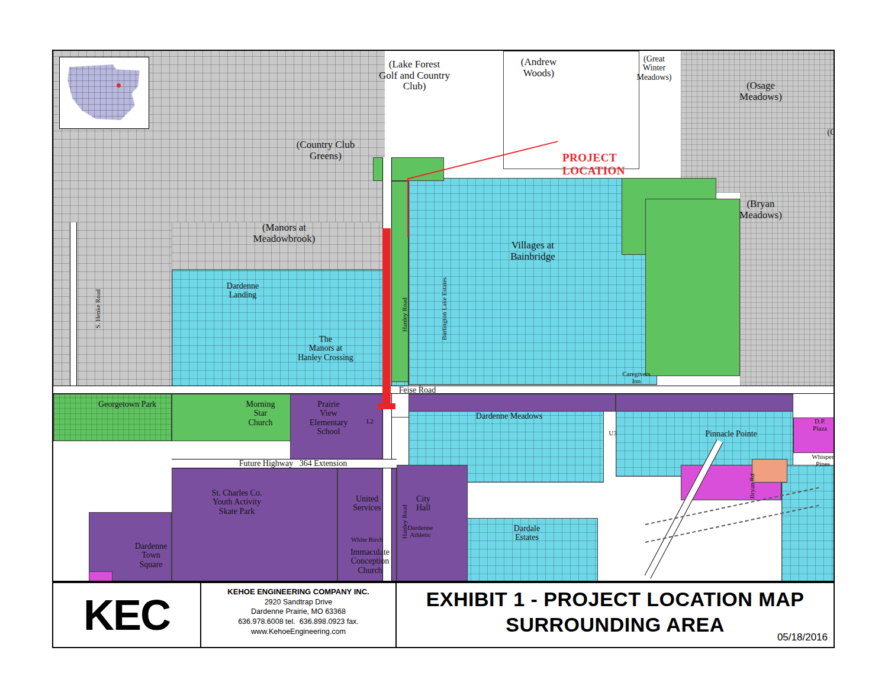PROJECT
LOCATION
(Lake Forest
Golf and Country
Club)
(Andrew
Woods)
(Great
Winter
Meadows)
(Osage
Meadows)
(O
(Country Club
Greens)
(Manors at
Meadowbrook)
(Bryan
Meadows)
Villages at
Bainbridge
Dardenne
Landing
The
Manors at
Hanley Crossing
Burlington Lake Estates
Hanley Road
Hanley Road
S. Henke Road
Feise Road
Caregivers
Inn
Georgetown Park
Morning
Star
Church
Prairie
View
Elementary
School
L2
Dardenne Meadows
U3
Pinnacle Pointe
D.P.
Plaza
Whisper
Pines
Future Highway 364 Extension
St. Charles Co.
Youth Activity
Skate Park
United
Services
White Birch
Immaculate
Conception
Church
City
Hall
Dardenne
Athletic
Dardale
Estates
Dardenne
Town
Square
Bryan Rd
KEC
KEHOE ENGINEERING COMPANY INC.
2920 Sandtrap Drive
Dardenne Prairie, MO 63368
636.978.6008 tel. 636.898.0923 fax.
www.KehoeEngineering.com
EXHIBIT 1 - PROJECT LOCATION MAP
SURROUNDING AREA
05/18/2016